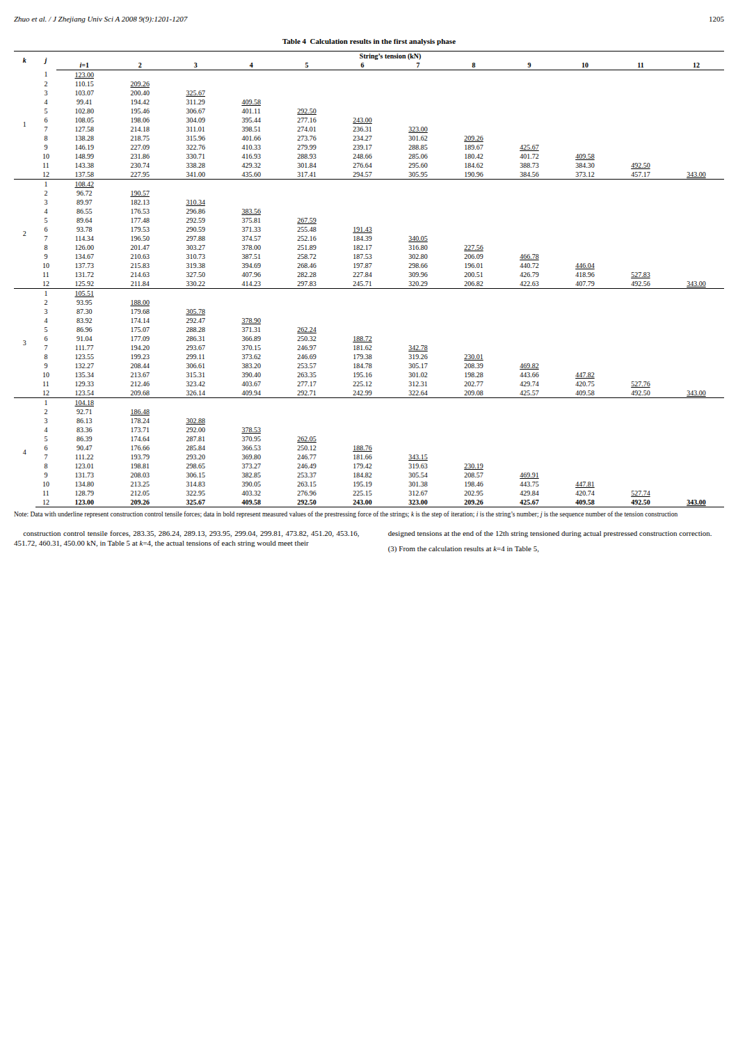Zhuo et al. / J Zhejiang Univ Sci A 2008 9(9):1201-1207
1205
Table 4 Calculation results in the first analysis phase
| k | j | String’s tension (kN) |
| --- | --- | --- |
| i =1 | 2 | 3 | 4 | 5 | 6 | 7 | 8 | 9 | 10 | 11 | 12 |
| 1 | 1 | 123.00 | | | | | | | | | | | |
| 2 | 110.15 | 209.26 | | | | | | | | | | |
| 3 | 103.07 | 200.40 | 325.67 | | | | | | | | | |
| 4 | 99.41 | 194.42 | 311.29 | 409.58 | | | | | | | | |
| 5 | 102.80 | 195.46 | 306.67 | 401.11 | 292.50 | | | | | | | |
| 6 | 108.05 | 198.06 | 304.09 | 395.44 | 277.16 | 243.00 | | | | | | |
| 7 | 127.58 | 214.18 | 311.01 | 398.51 | 274.01 | 236.31 | 323.00 | | | | | |
| 8 | 138.28 | 218.75 | 315.96 | 401.66 | 273.76 | 234.27 | 301.62 | 209.26 | | | | |
| 9 | 146.19 | 227.09 | 322.76 | 410.33 | 279.99 | 239.17 | 288.85 | 189.67 | 425.67 | | | |
| 10 | 148.99 | 231.86 | 330.71 | 416.93 | 288.93 | 248.66 | 285.06 | 180.42 | 401.72 | 409.58 | | |
| 11 | 143.38 | 230.74 | 338.28 | 429.32 | 301.84 | 276.64 | 295.60 | 184.62 | 388.73 | 384.30 | 492.50 | |
| 12 | 137.58 | 227.95 | 341.00 | 435.60 | 317.41 | 294.57 | 305.95 | 190.96 | 384.56 | 373.12 | 457.17 | 343.00 |
| 2 | 1 | 108.42 | | | | | | | | | | | |
| 2 | 96.72 | 190.57 | | | | | | | | | | |
| 3 | 89.97 | 182.13 | 310.34 | | | | | | | | | |
| 4 | 86.55 | 176.53 | 296.86 | 383.56 | | | | | | | | |
| 5 | 89.64 | 177.48 | 292.59 | 375.81 | 267.59 | | | | | | | |
| 6 | 93.78 | 179.53 | 290.59 | 371.33 | 255.48 | 191.43 | | | | | | |
| 7 | 114.34 | 196.50 | 297.88 | 374.57 | 252.16 | 184.39 | 340.05 | | | | | |
| 8 | 126.00 | 201.47 | 303.27 | 378.00 | 251.89 | 182.17 | 316.80 | 227.56 | | | | |
| 9 | 134.67 | 210.63 | 310.73 | 387.51 | 258.72 | 187.53 | 302.80 | 206.09 | 466.78 | | | |
| 10 | 137.73 | 215.83 | 319.38 | 394.69 | 268.46 | 197.87 | 298.66 | 196.01 | 440.72 | 446.04 | | |
| 11 | 131.72 | 214.63 | 327.50 | 407.96 | 282.28 | 227.84 | 309.96 | 200.51 | 426.79 | 418.96 | 527.83 | |
| 12 | 125.92 | 211.84 | 330.22 | 414.23 | 297.83 | 245.71 | 320.29 | 206.82 | 422.63 | 407.79 | 492.56 | 343.00 |
| 3 | 1 | 105.51 | | | | | | | | | | | |
| 2 | 93.95 | 188.00 | | | | | | | | | | |
| 3 | 87.30 | 179.68 | 305.78 | | | | | | | | | |
| 4 | 83.92 | 174.14 | 292.47 | 378.90 | | | | | | | | |
| 5 | 86.96 | 175.07 | 288.28 | 371.31 | 262.24 | | | | | | | |
| 6 | 91.04 | 177.09 | 286.31 | 366.89 | 250.32 | 188.72 | | | | | | |
| 7 | 111.77 | 194.20 | 293.67 | 370.15 | 246.97 | 181.62 | 342.78 | | | | | |
| 8 | 123.55 | 199.23 | 299.11 | 373.62 | 246.69 | 179.38 | 319.26 | 230.01 | | | | |
| 9 | 132.27 | 208.44 | 306.61 | 383.20 | 253.57 | 184.78 | 305.17 | 208.39 | 469.82 | | | |
| 10 | 135.34 | 213.67 | 315.31 | 390.40 | 263.35 | 195.16 | 301.02 | 198.28 | 443.66 | 447.82 | | |
| 11 | 129.33 | 212.46 | 323.42 | 403.67 | 277.17 | 225.12 | 312.31 | 202.77 | 429.74 | 420.75 | 527.76 | |
| 12 | 123.54 | 209.68 | 326.14 | 409.94 | 292.71 | 242.99 | 322.64 | 209.08 | 425.57 | 409.58 | 492.50 | 343.00 |
| 4 | 1 | 104.18 | | | | | | | | | | | |
| 2 | 92.71 | 186.48 | | | | | | | | | | |
| 3 | 86.13 | 178.24 | 302.88 | | | | | | | | | |
| 4 | 83.36 | 173.71 | 292.00 | 378.53 | | | | | | | | |
| 5 | 86.39 | 174.64 | 287.81 | 370.95 | 262.05 | | | | | | | |
| 6 | 90.47 | 176.66 | 285.84 | 366.53 | 250.12 | 188.76 | | | | | | |
| 7 | 111.22 | 193.79 | 293.20 | 369.80 | 246.77 | 181.66 | 343.15 | | | | | |
| 8 | 123.01 | 198.81 | 298.65 | 373.27 | 246.49 | 179.42 | 319.63 | 230.19 | | | | |
| 9 | 131.73 | 208.03 | 306.15 | 382.85 | 253.37 | 184.82 | 305.54 | 208.57 | 469.91 | | | |
| 10 | 134.80 | 213.25 | 314.83 | 390.05 | 263.15 | 195.19 | 301.38 | 198.46 | 443.75 | 447.81 | | |
| 11 | 128.79 | 212.05 | 322.95 | 403.32 | 276.96 | 225.15 | 312.67 | 202.95 | 429.84 | 420.74 | 527.74 | |
| 12 | 123.00 | 209.26 | 325.67 | 409.58 | 292.50 | 243.00 | 323.00 | 209.26 | 425.67 | 409.58 | 492.50 | 343.00 |
Note: Data with underline represent construction control tensile forces; data in bold represent measured values of the prestressing force of the strings; k is the step of iteration; i is the string’s number; j is the sequence number of the tension construction
construction control tensile forces, 283.35, 286.24, 289.13, 293.95, 299.04, 299.81, 473.82, 451.20, 453.16, 451.72, 460.31, 450.00 kN, in Table 5 at k=4, the actual tensions of each string would meet their
designed tensions at the end of the 12th string tensioned during actual prestressed construction correction.
(3) From the calculation results at k=4 in Table 5,